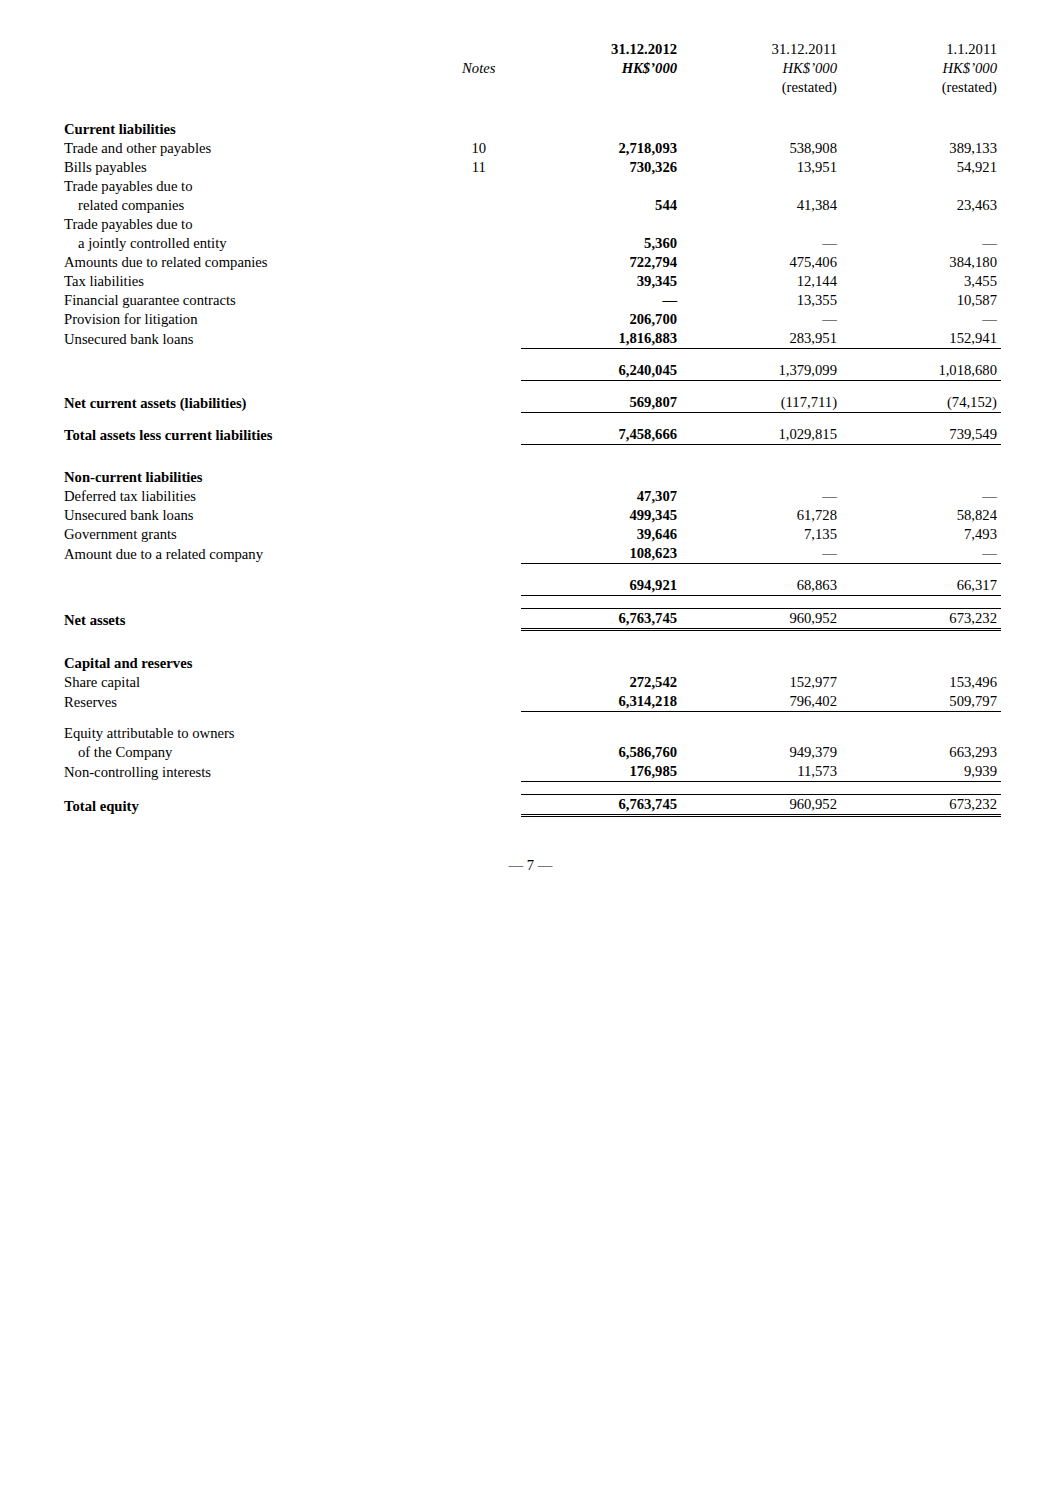| | | 31.12.2012 | 31.12.2011 | 1.1.2011 |
| --- | --- | --- | --- | --- |
| | Notes | HK$’000 | HK$’000 | HK$’000 |
| | | | (restated) | (restated) |
| Current liabilities | | | | |
| Trade and other payables | 10 | 2,718,093 | 538,908 | 389,133 |
| Bills payables | 11 | 730,326 | 13,951 | 54,921 |
| Trade payables due to | | | | |
| related companies | | 544 | 41,384 | 23,463 |
| Trade payables due to | | | | |
| a jointly controlled entity | | 5,360 | — | — |
| Amounts due to related companies | | 722,794 | 475,406 | 384,180 |
| Tax liabilities | | 39,345 | 12,144 | 3,455 |
| Financial guarantee contracts | | — | 13,355 | 10,587 |
| Provision for litigation | | 206,700 | — | — |
| Unsecured bank loans | | 1,816,883 | 283,951 | 152,941 |
| | | 6,240,045 | 1,379,099 | 1,018,680 |
| Net current assets (liabilities) | | 569,807 | (117,711) | (74,152) |
| Total assets less current liabilities | | 7,458,666 | 1,029,815 | 739,549 |
| Non-current liabilities | | | | |
| Deferred tax liabilities | | 47,307 | — | — |
| Unsecured bank loans | | 499,345 | 61,728 | 58,824 |
| Government grants | | 39,646 | 7,135 | 7,493 |
| Amount due to a related company | | 108,623 | — | — |
| | | 694,921 | 68,863 | 66,317 |
| Net assets | | 6,763,745 | 960,952 | 673,232 |
| Capital and reserves | | | | |
| Share capital | | 272,542 | 152,977 | 153,496 |
| Reserves | | 6,314,218 | 796,402 | 509,797 |
| Equity attributable to owners | | | | |
| of the Company | | 6,586,760 | 949,379 | 663,293 |
| Non-controlling interests | | 176,985 | 11,573 | 9,939 |
| Total equity | | 6,763,745 | 960,952 | 673,232 |
— 7 —